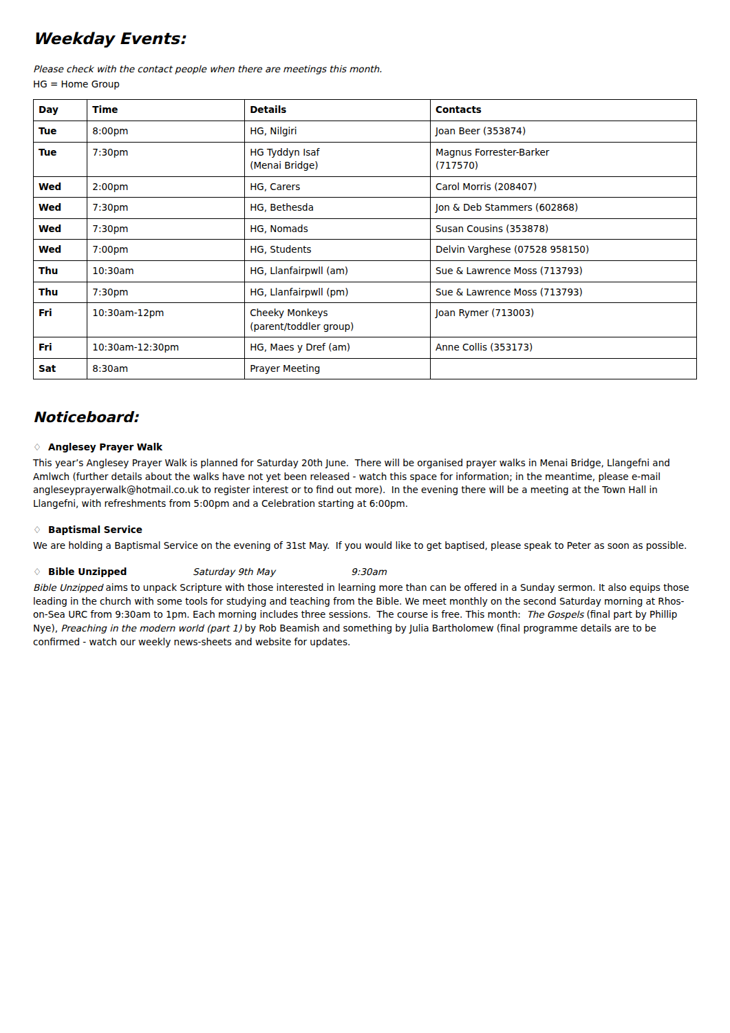Weekday Events:
Please check with the contact people when there are meetings this month.
HG = Home Group
| Day | Time | Details | Contacts |
| --- | --- | --- | --- |
| Tue | 8:00pm | HG, Nilgiri | Joan Beer (353874) |
| Tue | 7:30pm | HG Tyddyn Isaf (Menai Bridge) | Magnus Forrester-Barker (717570) |
| Wed | 2:00pm | HG, Carers | Carol Morris (208407) |
| Wed | 7:30pm | HG, Bethesda | Jon & Deb Stammers (602868) |
| Wed | 7:30pm | HG, Nomads | Susan Cousins (353878) |
| Wed | 7:00pm | HG, Students | Delvin Varghese (07528 958150) |
| Thu | 10:30am | HG, Llanfairpwll (am) | Sue & Lawrence Moss (713793) |
| Thu | 7:30pm | HG, Llanfairpwll (pm) | Sue & Lawrence Moss (713793) |
| Fri | 10:30am-12pm | Cheeky Monkeys (parent/toddler group) | Joan Rymer (713003) |
| Fri | 10:30am-12:30pm | HG, Maes y Dref (am) | Anne Collis (353173) |
| Sat | 8:30am | Prayer Meeting | |
Noticeboard:
♢Anglesey Prayer Walk
This year’s Anglesey Prayer Walk is planned for Saturday 20th June. There will be organised prayer walks in Menai Bridge, Llangefni and Amlwch (further details about the walks have not yet been released - watch this space for information; in the meantime, please e-mail angleseyprayerwalk@hotmail.co.uk to register interest or to find out more). In the evening there will be a meeting at the Town Hall in Llangefni, with refreshments from 5:00pm and a Celebration starting at 6:00pm.
♢Baptismal Service
We are holding a Baptismal Service on the evening of 31st May. If you would like to get baptised, please speak to Peter as soon as possible.
♢ Bible Unzipped Saturday 9th May 9:30am
Bible Unzipped aims to unpack Scripture with those interested in learning more than can be offered in a Sunday sermon. It also equips those leading in the church with some tools for studying and teaching from the Bible. We meet monthly on the second Saturday morning at Rhos-on-Sea URC from 9:30am to 1pm. Each morning includes three sessions. The course is free. This month: The Gospels (final part by Phillip Nye), Preaching in the modern world (part 1) by Rob Beamish and something by Julia Bartholomew (final programme details are to be confirmed - watch our weekly news-sheets and website for updates.